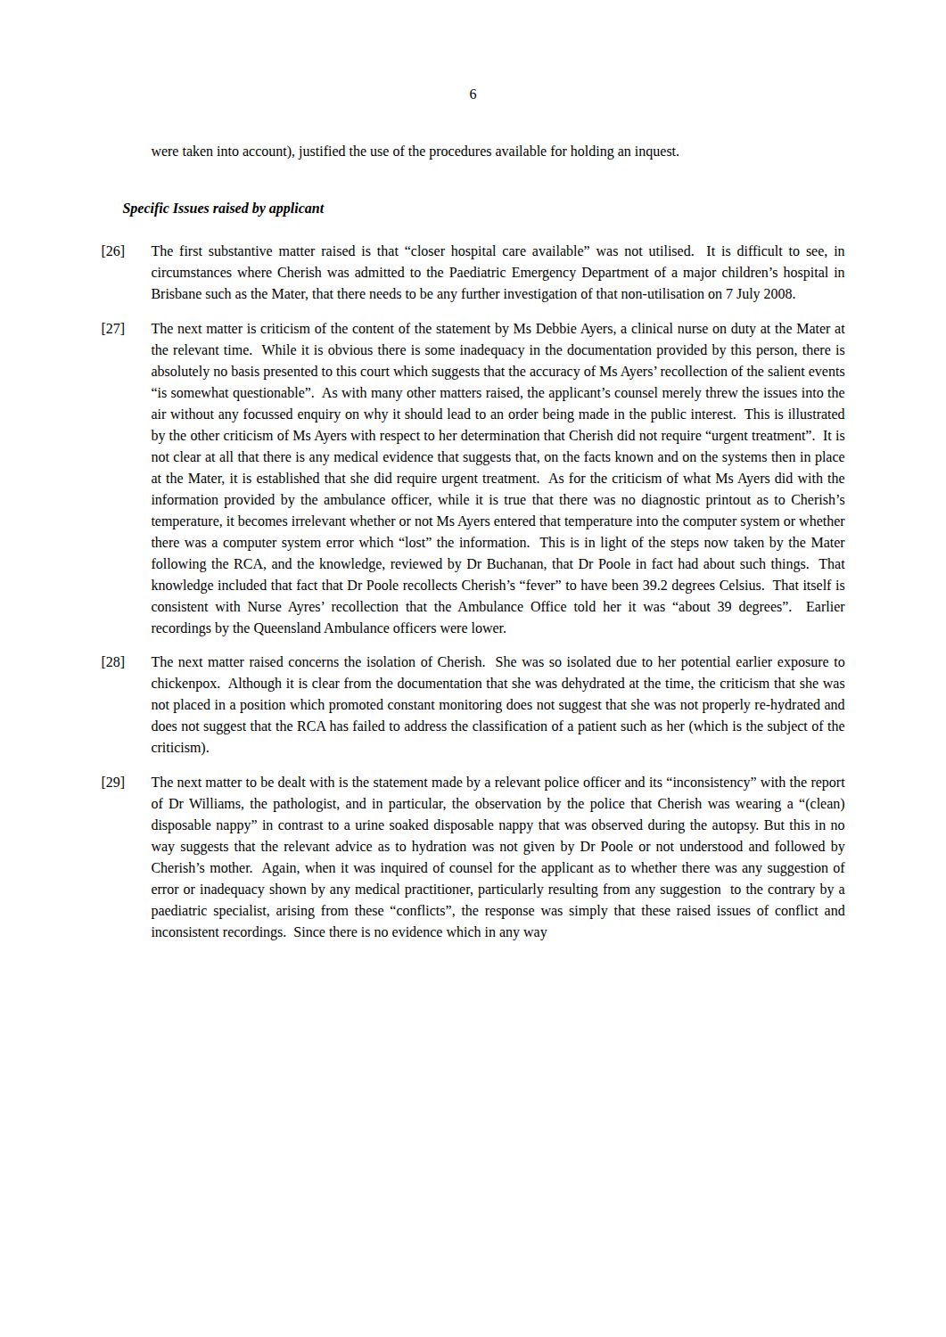6
were taken into account), justified the use of the procedures available for holding an inquest.
Specific Issues raised by applicant
[26]
The first substantive matter raised is that “closer hospital care available” was not utilised. It is difficult to see, in circumstances where Cherish was admitted to the Paediatric Emergency Department of a major children’s hospital in Brisbane such as the Mater, that there needs to be any further investigation of that non-utilisation on 7 July 2008.
[27]
The next matter is criticism of the content of the statement by Ms Debbie Ayers, a clinical nurse on duty at the Mater at the relevant time. While it is obvious there is some inadequacy in the documentation provided by this person, there is absolutely no basis presented to this court which suggests that the accuracy of Ms Ayers’ recollection of the salient events “is somewhat questionable”. As with many other matters raised, the applicant’s counsel merely threw the issues into the air without any focussed enquiry on why it should lead to an order being made in the public interest. This is illustrated by the other criticism of Ms Ayers with respect to her determination that Cherish did not require “urgent treatment”. It is not clear at all that there is any medical evidence that suggests that, on the facts known and on the systems then in place at the Mater, it is established that she did require urgent treatment. As for the criticism of what Ms Ayers did with the information provided by the ambulance officer, while it is true that there was no diagnostic printout as to Cherish’s temperature, it becomes irrelevant whether or not Ms Ayers entered that temperature into the computer system or whether there was a computer system error which “lost” the information. This is in light of the steps now taken by the Mater following the RCA, and the knowledge, reviewed by Dr Buchanan, that Dr Poole in fact had about such things. That knowledge included that fact that Dr Poole recollects Cherish’s “fever” to have been 39.2 degrees Celsius. That itself is consistent with Nurse Ayres’ recollection that the Ambulance Office told her it was “about 39 degrees”. Earlier recordings by the Queensland Ambulance officers were lower.
[28]
The next matter raised concerns the isolation of Cherish. She was so isolated due to her potential earlier exposure to chickenpox. Although it is clear from the documentation that she was dehydrated at the time, the criticism that she was not placed in a position which promoted constant monitoring does not suggest that she was not properly re-hydrated and does not suggest that the RCA has failed to address the classification of a patient such as her (which is the subject of the criticism).
[29]
The next matter to be dealt with is the statement made by a relevant police officer and its “inconsistency” with the report of Dr Williams, the pathologist, and in particular, the observation by the police that Cherish was wearing a “(clean) disposable nappy” in contrast to a urine soaked disposable nappy that was observed during the autopsy. But this in no way suggests that the relevant advice as to hydration was not given by Dr Poole or not understood and followed by Cherish’s mother. Again, when it was inquired of counsel for the applicant as to whether there was any suggestion of error or inadequacy shown by any medical practitioner, particularly resulting from any suggestion to the contrary by a paediatric specialist, arising from these “conflicts”, the response was simply that these raised issues of conflict and inconsistent recordings. Since there is no evidence which in any way